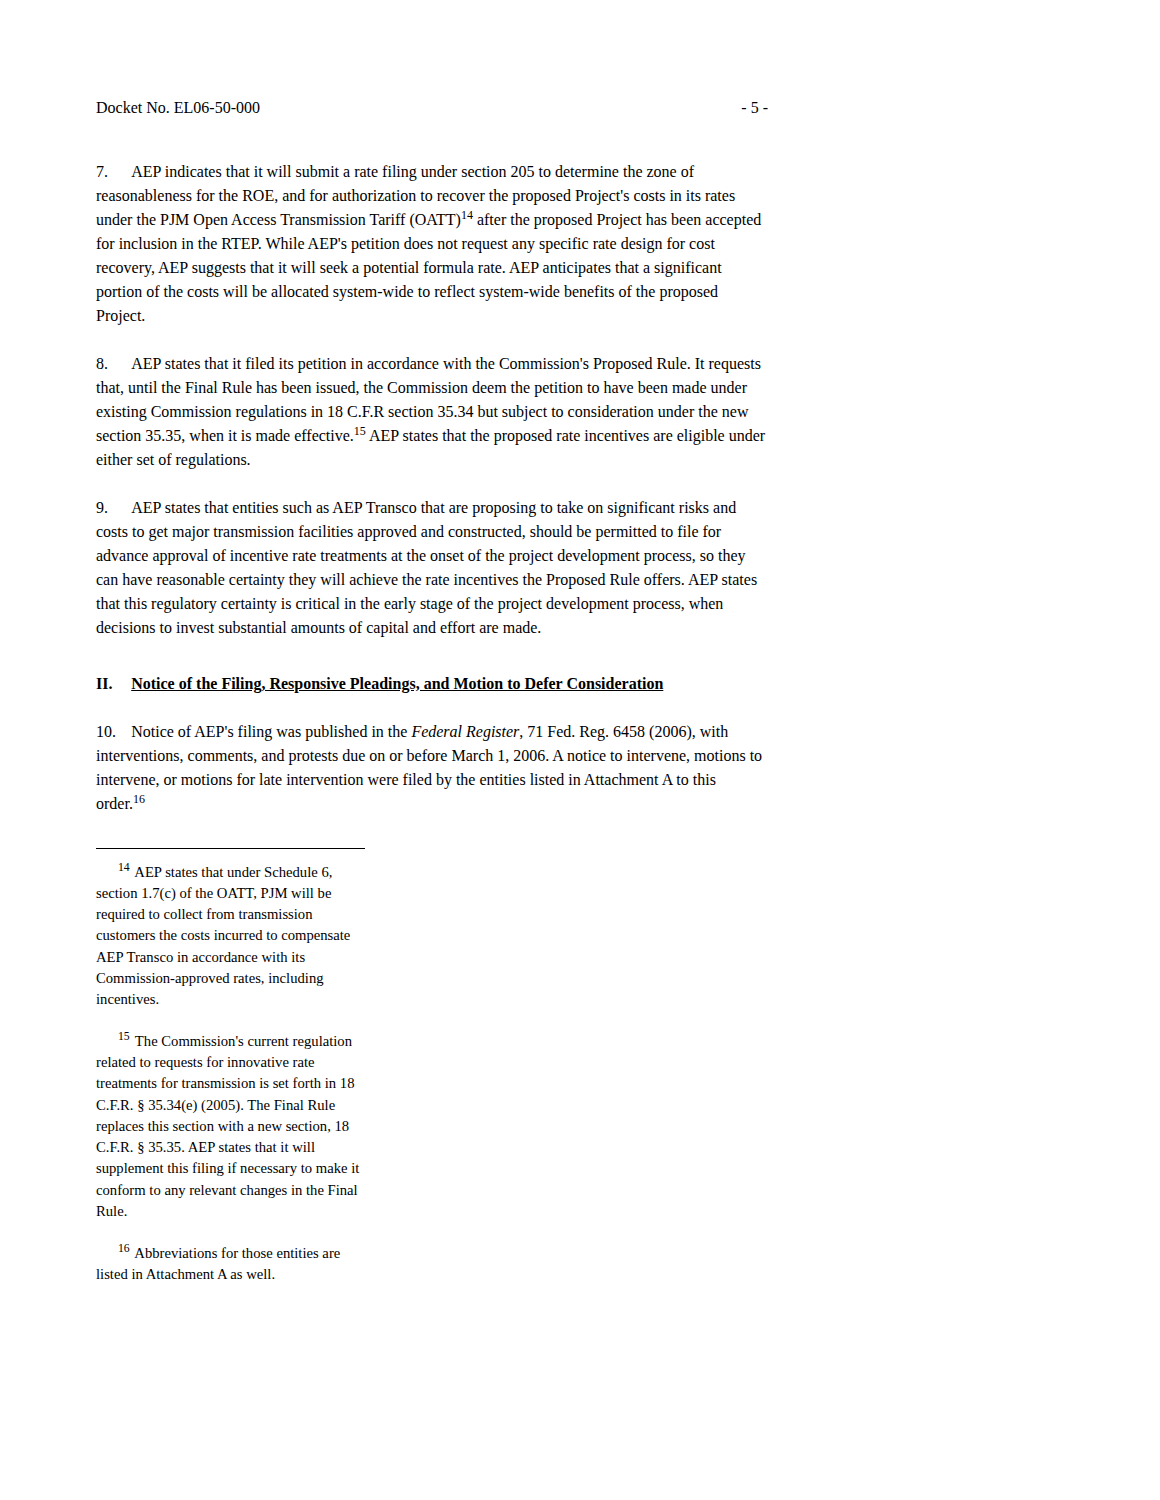Docket No. EL06-50-000
- 5 -
7. AEP indicates that it will submit a rate filing under section 205 to determine the zone of reasonableness for the ROE, and for authorization to recover the proposed Project's costs in its rates under the PJM Open Access Transmission Tariff (OATT)14 after the proposed Project has been accepted for inclusion in the RTEP. While AEP's petition does not request any specific rate design for cost recovery, AEP suggests that it will seek a potential formula rate. AEP anticipates that a significant portion of the costs will be allocated system-wide to reflect system-wide benefits of the proposed Project.
8. AEP states that it filed its petition in accordance with the Commission's Proposed Rule. It requests that, until the Final Rule has been issued, the Commission deem the petition to have been made under existing Commission regulations in 18 C.F.R section 35.34 but subject to consideration under the new section 35.35, when it is made effective.15 AEP states that the proposed rate incentives are eligible under either set of regulations.
9. AEP states that entities such as AEP Transco that are proposing to take on significant risks and costs to get major transmission facilities approved and constructed, should be permitted to file for advance approval of incentive rate treatments at the onset of the project development process, so they can have reasonable certainty they will achieve the rate incentives the Proposed Rule offers. AEP states that this regulatory certainty is critical in the early stage of the project development process, when decisions to invest substantial amounts of capital and effort are made.
II. Notice of the Filing, Responsive Pleadings, and Motion to Defer Consideration
10. Notice of AEP's filing was published in the Federal Register, 71 Fed. Reg. 6458 (2006), with interventions, comments, and protests due on or before March 1, 2006. A notice to intervene, motions to intervene, or motions for late intervention were filed by the entities listed in Attachment A to this order.16
14 AEP states that under Schedule 6, section 1.7(c) of the OATT, PJM will be required to collect from transmission customers the costs incurred to compensate AEP Transco in accordance with its Commission-approved rates, including incentives.
15 The Commission's current regulation related to requests for innovative rate treatments for transmission is set forth in 18 C.F.R. § 35.34(e) (2005). The Final Rule replaces this section with a new section, 18 C.F.R. § 35.35. AEP states that it will supplement this filing if necessary to make it conform to any relevant changes in the Final Rule.
16 Abbreviations for those entities are listed in Attachment A as well.